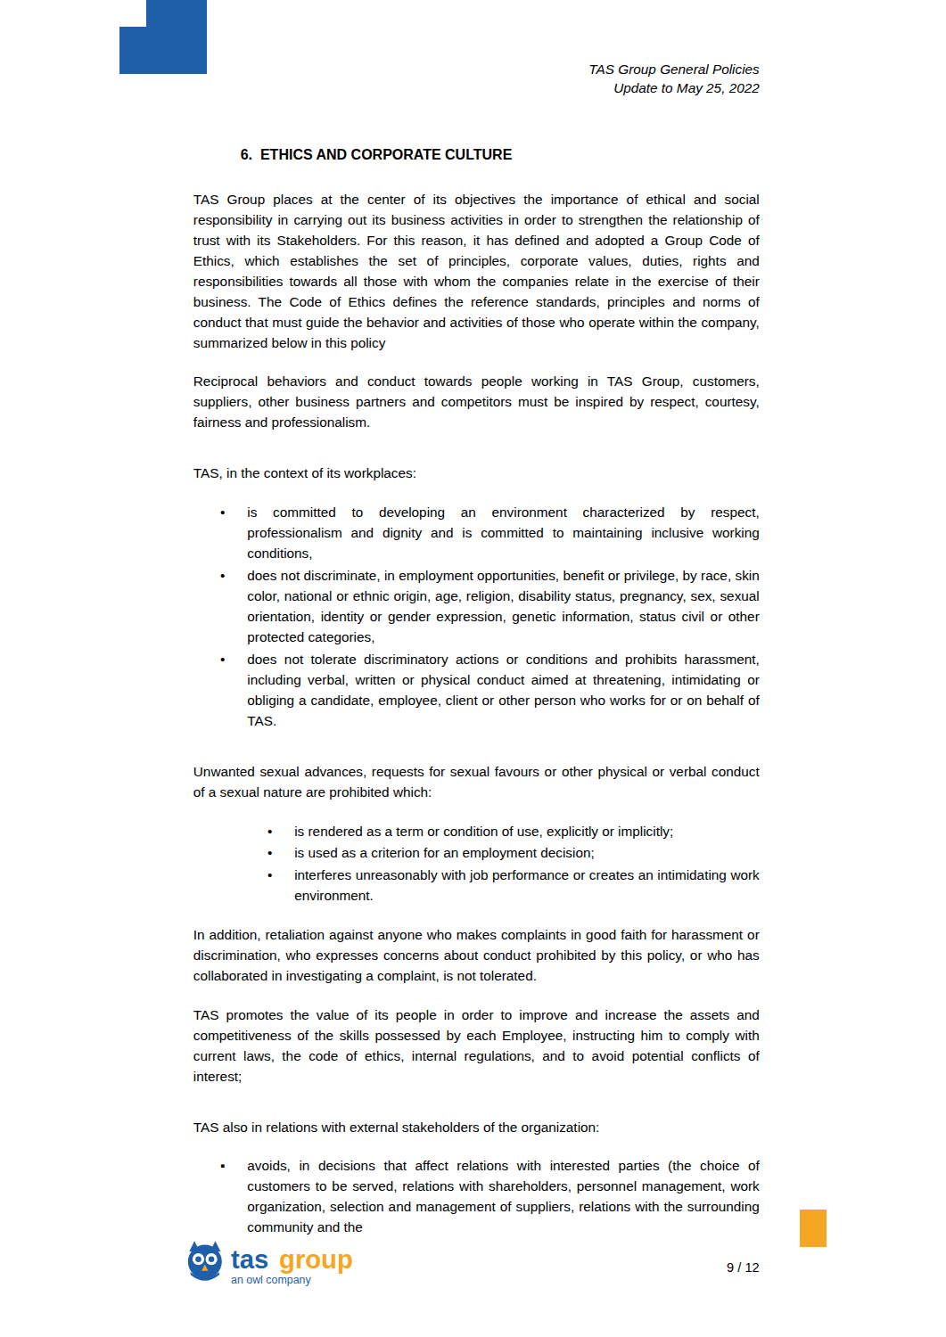TAS Group General Policies
Update to May 25, 2022
6. ETHICS AND CORPORATE CULTURE
TAS Group places at the center of its objectives the importance of ethical and social responsibility in carrying out its business activities in order to strengthen the relationship of trust with its Stakeholders. For this reason, it has defined and adopted a Group Code of Ethics, which establishes the set of principles, corporate values, duties, rights and responsibilities towards all those with whom the companies relate in the exercise of their business. The Code of Ethics defines the reference standards, principles and norms of conduct that must guide the behavior and activities of those who operate within the company, summarized below in this policy
Reciprocal behaviors and conduct towards people working in TAS Group, customers, suppliers, other business partners and competitors must be inspired by respect, courtesy, fairness and professionalism.
TAS, in the context of its workplaces:
is committed to developing an environment characterized by respect, professionalism and dignity and is committed to maintaining inclusive working conditions,
does not discriminate, in employment opportunities, benefit or privilege, by race, skin color, national or ethnic origin, age, religion, disability status, pregnancy, sex, sexual orientation, identity or gender expression, genetic information, status civil or other protected categories,
does not tolerate discriminatory actions or conditions and prohibits harassment, including verbal, written or physical conduct aimed at threatening, intimidating or obliging a candidate, employee, client or other person who works for or on behalf of TAS.
Unwanted sexual advances, requests for sexual favours or other physical or verbal conduct of a sexual nature are prohibited which:
is rendered as a term or condition of use, explicitly or implicitly;
is used as a criterion for an employment decision;
interferes unreasonably with job performance or creates an intimidating work environment.
In addition, retaliation against anyone who makes complaints in good faith for harassment or discrimination, who expresses concerns about conduct prohibited by this policy, or who has collaborated in investigating a complaint, is not tolerated.
TAS promotes the value of its people in order to improve and increase the assets and competitiveness of the skills possessed by each Employee, instructing him to comply with current laws, the code of ethics, internal regulations, and to avoid potential conflicts of interest;
TAS also in relations with external stakeholders of the organization:
avoids, in decisions that affect relations with interested parties (the choice of customers to be served, relations with shareholders, personnel management, work organization, selection and management of suppliers, relations with the surrounding community and the
tas group an owl company
9 / 12